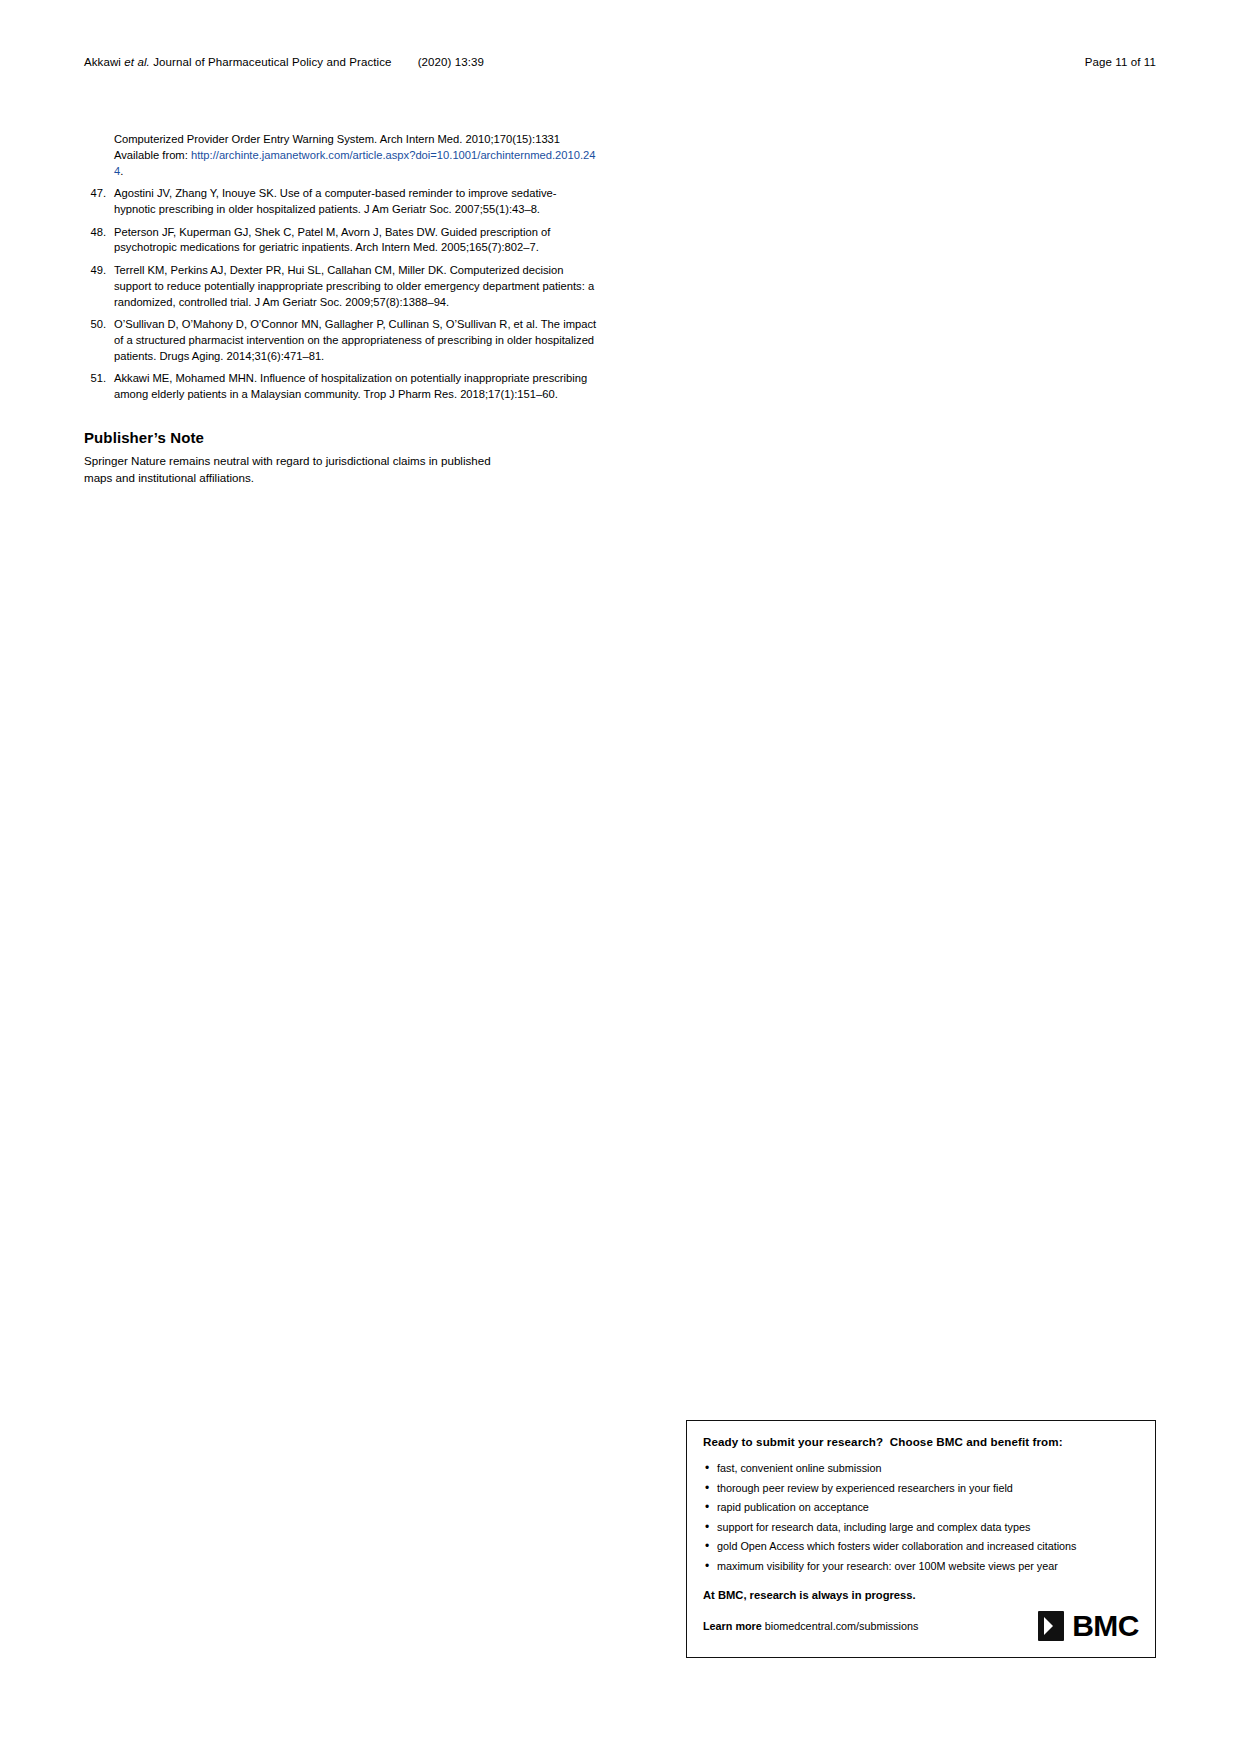Akkawi et al. Journal of Pharmaceutical Policy and Practice
(2020) 13:39
Page 11 of 11
Computerized Provider Order Entry Warning System. Arch Intern Med. 2010;170(15):1331 Available from: http://archinte.jamanetwork.com/article.aspx?doi=10.1001/archinternmed.2010.244.
47. Agostini JV, Zhang Y, Inouye SK. Use of a computer-based reminder to improve sedative-hypnotic prescribing in older hospitalized patients. J Am Geriatr Soc. 2007;55(1):43–8.
48. Peterson JF, Kuperman GJ, Shek C, Patel M, Avorn J, Bates DW. Guided prescription of psychotropic medications for geriatric inpatients. Arch Intern Med. 2005;165(7):802–7.
49. Terrell KM, Perkins AJ, Dexter PR, Hui SL, Callahan CM, Miller DK. Computerized decision support to reduce potentially inappropriate prescribing to older emergency department patients: a randomized, controlled trial. J Am Geriatr Soc. 2009;57(8):1388–94.
50. O’Sullivan D, O’Mahony D, O’Connor MN, Gallagher P, Cullinan S, O’Sullivan R, et al. The impact of a structured pharmacist intervention on the appropriateness of prescribing in older hospitalized patients. Drugs Aging. 2014;31(6):471–81.
51. Akkawi ME, Mohamed MHN. Influence of hospitalization on potentially inappropriate prescribing among elderly patients in a Malaysian community. Trop J Pharm Res. 2018;17(1):151–60.
Publisher’s Note
Springer Nature remains neutral with regard to jurisdictional claims in published maps and institutional affiliations.
Ready to submit your research? Choose BMC and benefit from:
fast, convenient online submission
thorough peer review by experienced researchers in your field
rapid publication on acceptance
support for research data, including large and complex data types
gold Open Access which fosters wider collaboration and increased citations
maximum visibility for your research: over 100M website views per year
At BMC, research is always in progress.
Learn more biomedcentral.com/submissions
BMC